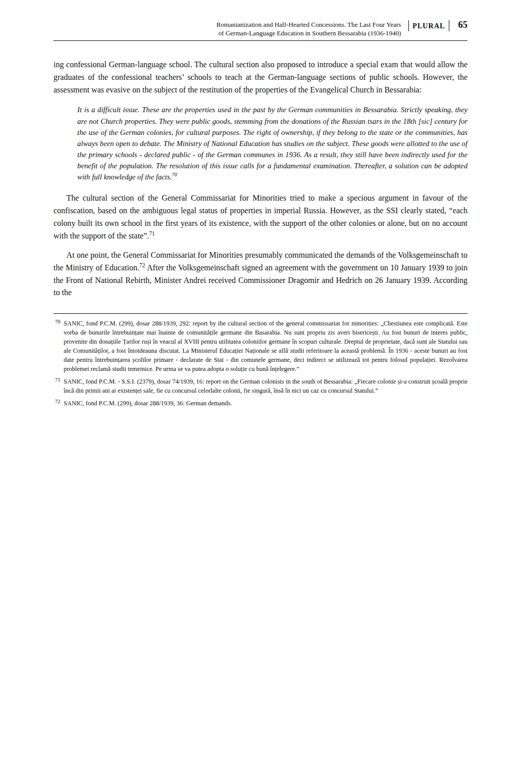Romanianization and Half-Hearted Concessions. The Last Four Years
of German-Language Education in Southern Bessarabia (1936-1940)
PLURAL
65
ing confessional German-language school. The cultural section also proposed to introduce a special exam that would allow the graduates of the confessional teachers’ schools to teach at the German-language sections of public schools. However, the assessment was evasive on the subject of the restitution of the properties of the Evangelical Church in Bessarabia:
It is a difficult issue. These are the properties used in the past by the German communities in Bessarabia. Strictly speaking, they are not Church properties. They were public goods, stemming from the donations of the Russian tsars in the 18th [sic] century for the use of the German colonies, for cultural purposes. The right of ownership, if they belong to the state or the communities, has always been open to debate. The Ministry of National Education has studies on the subject. These goods were allotted to the use of the primary schools - declared public - of the German communes in 1936. As a result, they still have been indirectly used for the benefit of the population. The resolution of this issue calls for a fundamental examination. Thereafter, a solution can be adopted with full knowledge of the facts.70
The cultural section of the General Commissariat for Minorities tried to make a specious argument in favour of the confiscation, based on the ambiguous legal status of properties in imperial Russia. However, as the SSI clearly stated, “each colony built its own school in the first years of its existence, with the support of the other colonies or alone, but on no account with the support of the state”.71
At one point, the General Commissariat for Minorities presumably communicated the demands of the Volksgemeinschaft to the Ministry of Education.72 After the Volksgemeinschaft signed an agreement with the government on 10 January 1939 to join the Front of National Rebirth, Minister Andrei received Commissioner Dragomir and Hedrich on 26 January 1939. According to the
SANIC, fond P.C.M. (299), dosar 288/1939, 292: report by the cultural section of the general commissariat for minorities: „Chestiunea este complicată. Este vorba de bunurile întrebuințate mai înainte de comunitățile germane din Basarabia. Nu sunt propriu zis averi bisericești. Au fost bunuri de interes public, provenite din donațiile Țarilor ruși în veacul al XVIII pentru utilitatea coloniilor germane în scopuri culturale. Dreptul de proprietate, dacă sunt ale Statului sau ale Comunităților, a fost întotdeauna discutat. La Ministerul Educației Naționale se află studii referitoare la această problemă. În 1936 - aceste bunuri au fost date pentru întrebuințarea școlilor primare - declarate de Stat - din comunele germane, deci indirect se utilizează tot pentru folosul populației. Rezolvarea problemei reclamă studii temeinice. Pe urma se va putea adopta o soluție cu bună înțelegere.”
SANIC, fond P.C.M. - S.S.I. (2379), dosar 74/1939, 16: report on the German colonists in the south of Bessarabia: „Fiecare colonie și-a construit școală proprie încă din primii ani ai existenței sale, fie cu concursul celorlalte colonii, fie singură, însă în nici un caz cu concursul Statului.”
SANIC, fond P.C.M. (299), dosar 288/1939, 36: German demands.